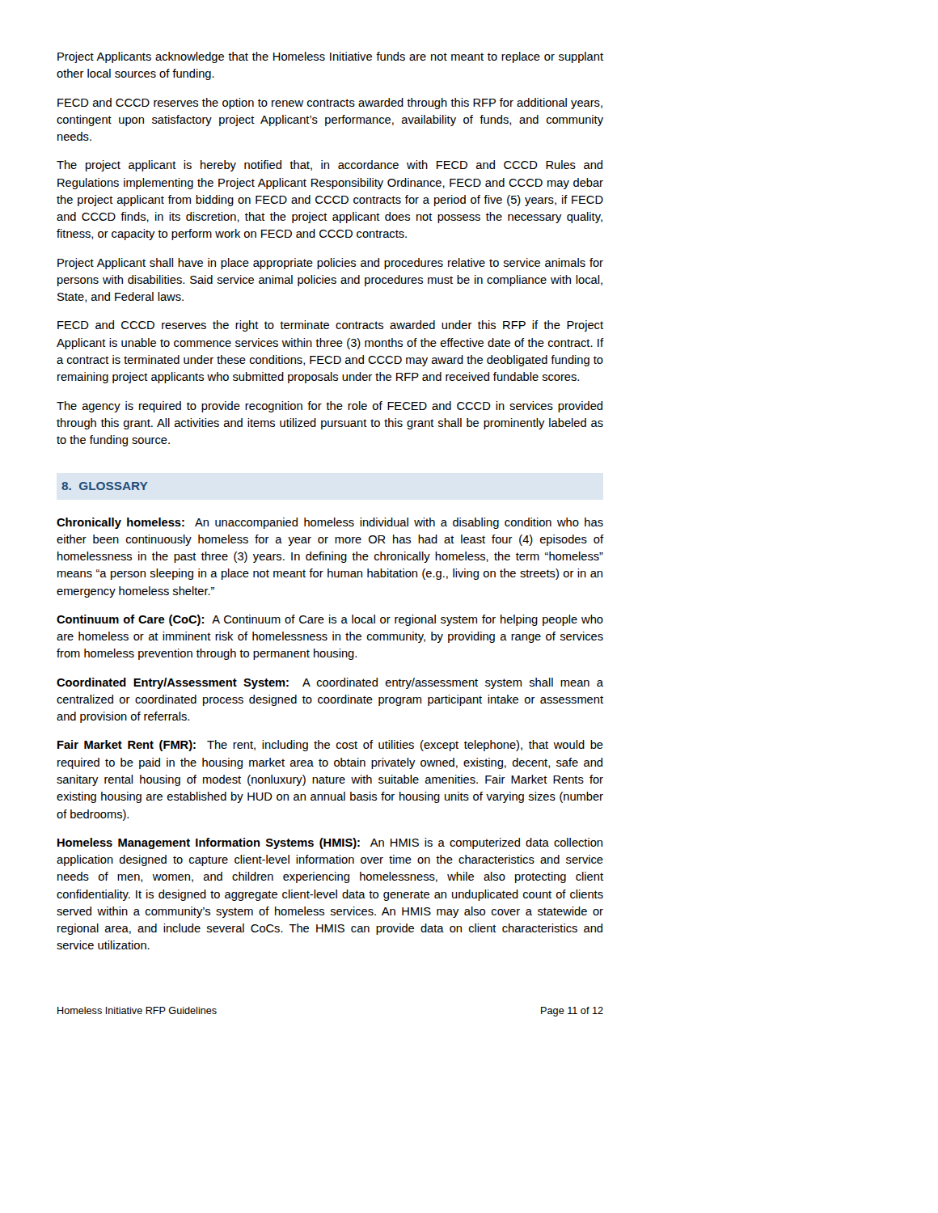Project Applicants acknowledge that the Homeless Initiative funds are not meant to replace or supplant other local sources of funding.
FECD and CCCD reserves the option to renew contracts awarded through this RFP for additional years, contingent upon satisfactory project Applicant’s performance, availability of funds, and community needs.
The project applicant is hereby notified that, in accordance with FECD and CCCD Rules and Regulations implementing the Project Applicant Responsibility Ordinance, FECD and CCCD may debar the project applicant from bidding on FECD and CCCD contracts for a period of five (5) years, if FECD and CCCD finds, in its discretion, that the project applicant does not possess the necessary quality, fitness, or capacity to perform work on FECD and CCCD contracts.
Project Applicant shall have in place appropriate policies and procedures relative to service animals for persons with disabilities. Said service animal policies and procedures must be in compliance with local, State, and Federal laws.
FECD and CCCD reserves the right to terminate contracts awarded under this RFP if the Project Applicant is unable to commence services within three (3) months of the effective date of the contract. If a contract is terminated under these conditions, FECD and CCCD may award the deobligated funding to remaining project applicants who submitted proposals under the RFP and received fundable scores.
The agency is required to provide recognition for the role of FECED and CCCD in services provided through this grant. All activities and items utilized pursuant to this grant shall be prominently labeled as to the funding source.
8. GLOSSARY
Chronically homeless: An unaccompanied homeless individual with a disabling condition who has either been continuously homeless for a year or more OR has had at least four (4) episodes of homelessness in the past three (3) years. In defining the chronically homeless, the term “homeless” means “a person sleeping in a place not meant for human habitation (e.g., living on the streets) or in an emergency homeless shelter.”
Continuum of Care (CoC): A Continuum of Care is a local or regional system for helping people who are homeless or at imminent risk of homelessness in the community, by providing a range of services from homeless prevention through to permanent housing.
Coordinated Entry/Assessment System: A coordinated entry/assessment system shall mean a centralized or coordinated process designed to coordinate program participant intake or assessment and provision of referrals.
Fair Market Rent (FMR): The rent, including the cost of utilities (except telephone), that would be required to be paid in the housing market area to obtain privately owned, existing, decent, safe and sanitary rental housing of modest (nonluxury) nature with suitable amenities. Fair Market Rents for existing housing are established by HUD on an annual basis for housing units of varying sizes (number of bedrooms).
Homeless Management Information Systems (HMIS): An HMIS is a computerized data collection application designed to capture client-level information over time on the characteristics and service needs of men, women, and children experiencing homelessness, while also protecting client confidentiality. It is designed to aggregate client-level data to generate an unduplicated count of clients served within a community’s system of homeless services. An HMIS may also cover a statewide or regional area, and include several CoCs. The HMIS can provide data on client characteristics and service utilization.
Homeless Initiative RFP Guidelines Page 11 of 12